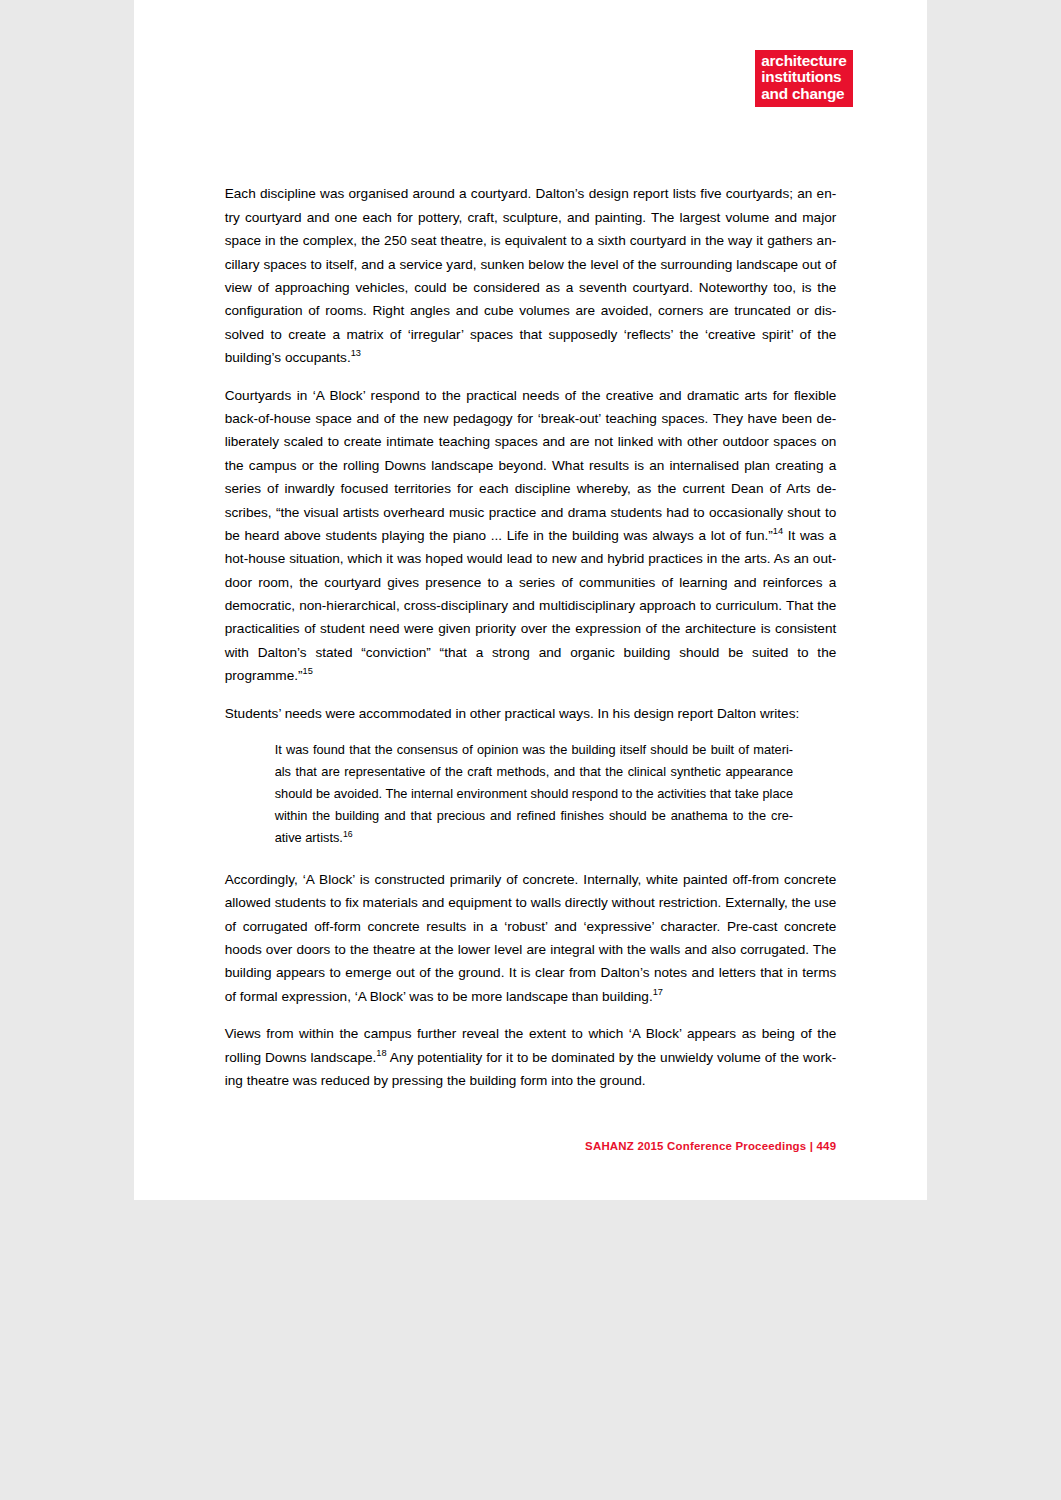architecture institutions and change
Each discipline was organised around a courtyard. Dalton’s design report lists five courtyards; an entry courtyard and one each for pottery, craft, sculpture, and painting. The largest volume and major space in the complex, the 250 seat theatre, is equivalent to a sixth courtyard in the way it gathers ancillary spaces to itself, and a service yard, sunken below the level of the surrounding landscape out of view of approaching vehicles, could be considered as a seventh courtyard. Noteworthy too, is the configuration of rooms. Right angles and cube volumes are avoided, corners are truncated or dissolved to create a matrix of ‘irregular’ spaces that supposedly ‘reflects’ the ‘creative spirit’ of the building’s occupants.13
Courtyards in ‘A Block’ respond to the practical needs of the creative and dramatic arts for flexible back-of-house space and of the new pedagogy for ‘break-out’ teaching spaces. They have been deliberately scaled to create intimate teaching spaces and are not linked with other outdoor spaces on the campus or the rolling Downs landscape beyond. What results is an internalised plan creating a series of inwardly focused territories for each discipline whereby, as the current Dean of Arts describes, “the visual artists overheard music practice and drama students had to occasionally shout to be heard above students playing the piano ... Life in the building was always a lot of fun.”14 It was a hot-house situation, which it was hoped would lead to new and hybrid practices in the arts. As an outdoor room, the courtyard gives presence to a series of communities of learning and reinforces a democratic, non-hierarchical, cross-disciplinary and multidisciplinary approach to curriculum. That the practicalities of student need were given priority over the expression of the architecture is consistent with Dalton’s stated “conviction” “that a strong and organic building should be suited to the programme.”15
Students’ needs were accommodated in other practical ways. In his design report Dalton writes:
It was found that the consensus of opinion was the building itself should be built of materials that are representative of the craft methods, and that the clinical synthetic appearance should be avoided. The internal environment should respond to the activities that take place within the building and that precious and refined finishes should be anathema to the creative artists.16
Accordingly, ‘A Block’ is constructed primarily of concrete. Internally, white painted off-from concrete allowed students to fix materials and equipment to walls directly without restriction. Externally, the use of corrugated off-form concrete results in a ‘robust’ and ‘expressive’ character. Pre-cast concrete hoods over doors to the theatre at the lower level are integral with the walls and also corrugated. The building appears to emerge out of the ground. It is clear from Dalton’s notes and letters that in terms of formal expression, ‘A Block’ was to be more landscape than building.17
Views from within the campus further reveal the extent to which ‘A Block’ appears as being of the rolling Downs landscape.18 Any potentiality for it to be dominated by the unwieldy volume of the working theatre was reduced by pressing the building form into the ground.
SAHANZ 2015 Conference Proceedings | 449